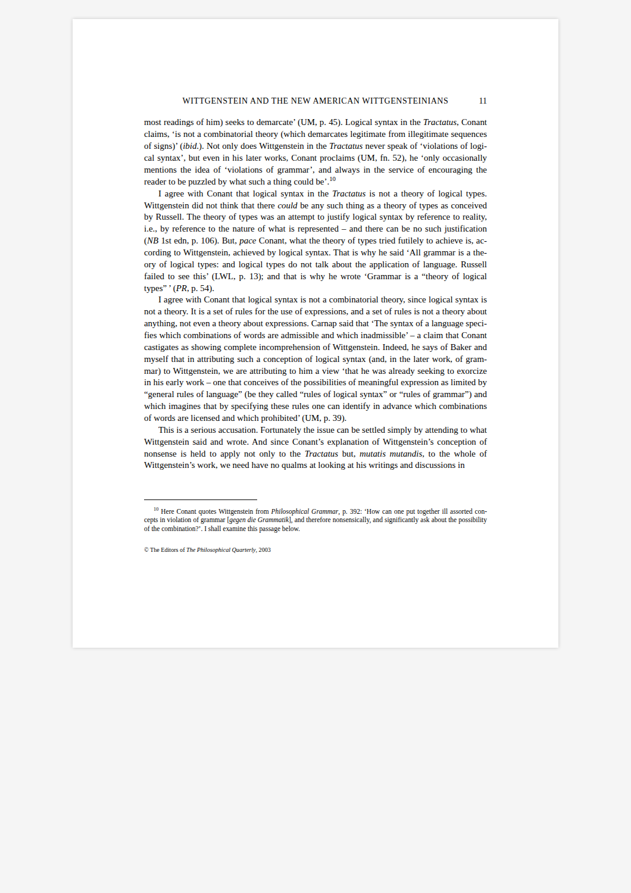WITTGENSTEIN AND THE NEW AMERICAN WITTGENSTEINIANS 11
most readings of him) seeks to demarcate’ (UM, p. 45). Logical syntax in the Tractatus, Conant claims, ‘is not a combinatorial theory (which demarcates legitimate from illegitimate sequences of signs)’ (ibid.). Not only does Wittgenstein in the Tractatus never speak of ‘violations of logical syntax’, but even in his later works, Conant proclaims (UM, fn. 52), he ‘only occasionally mentions the idea of ‘violations of grammar’, and always in the service of encouraging the reader to be puzzled by what such a thing could be’.10
I agree with Conant that logical syntax in the Tractatus is not a theory of logical types. Wittgenstein did not think that there could be any such thing as a theory of types as conceived by Russell. The theory of types was an attempt to justify logical syntax by reference to reality, i.e., by reference to the nature of what is represented – and there can be no such justification (NB 1st edn, p. 106). But, pace Conant, what the theory of types tried futilely to achieve is, according to Wittgenstein, achieved by logical syntax. That is why he said ‘All grammar is a theory of logical types: and logical types do not talk about the application of language. Russell failed to see this’ (LWL, p. 13); and that is why he wrote ‘Grammar is a “theory of logical types” ’ (PR, p. 54).
I agree with Conant that logical syntax is not a combinatorial theory, since logical syntax is not a theory. It is a set of rules for the use of expressions, and a set of rules is not a theory about anything, not even a theory about expressions. Carnap said that ‘The syntax of a language specifies which combinations of words are admissible and which inadmissible’ – a claim that Conant castigates as showing complete incomprehension of Wittgenstein. Indeed, he says of Baker and myself that in attributing such a conception of logical syntax (and, in the later work, of grammar) to Wittgenstein, we are attributing to him a view ‘that he was already seeking to exorcize in his early work – one that conceives of the possibilities of meaningful expression as limited by “general rules of language” (be they called “rules of logical syntax” or “rules of grammar”) and which imagines that by specifying these rules one can identify in advance which combinations of words are licensed and which prohibited’ (UM, p. 39).
This is a serious accusation. Fortunately the issue can be settled simply by attending to what Wittgenstein said and wrote. And since Conant’s explanation of Wittgenstein’s conception of nonsense is held to apply not only to the Tractatus but, mutatis mutandis, to the whole of Wittgenstein’s work, we need have no qualms at looking at his writings and discussions in
10 Here Conant quotes Wittgenstein from Philosophical Grammar, p. 392: ‘How can one put together ill assorted concepts in violation of grammar [gegen die Grammatik], and therefore nonsensically, and significantly ask about the possibility of the combination?’. I shall examine this passage below.
© The Editors of The Philosophical Quarterly, 2003